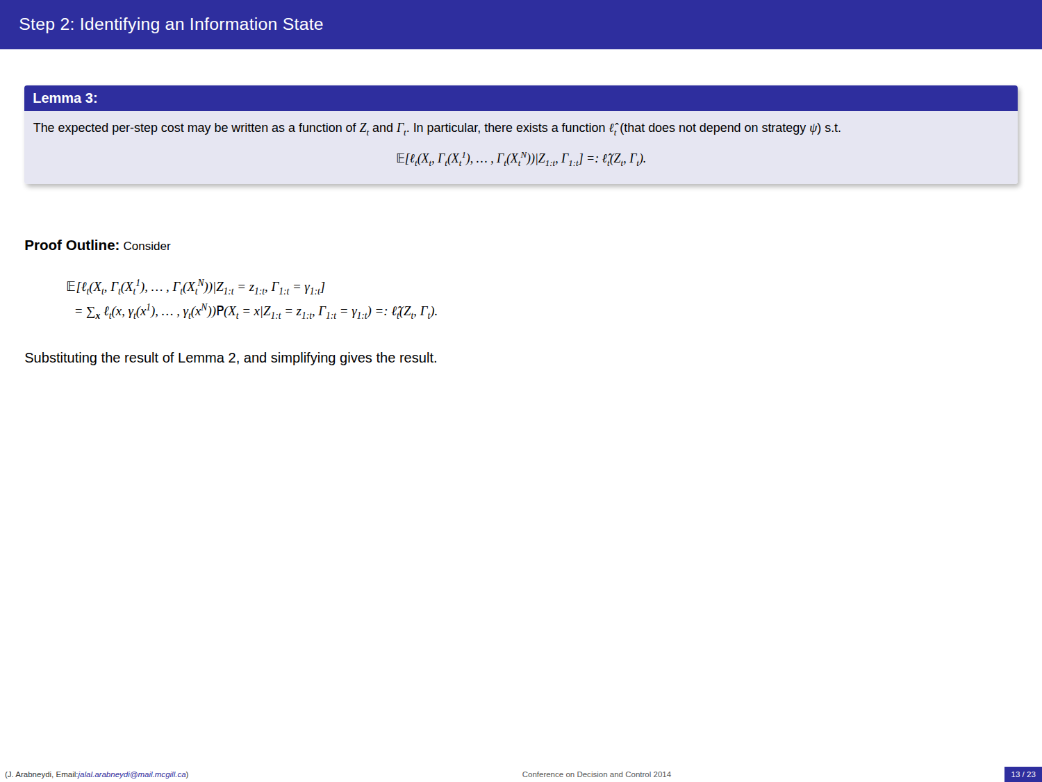Step 2: Identifying an Information State
Lemma 3:
The expected per-step cost may be written as a function of Zt and Γt. In particular, there exists a function ℓ̂t (that does not depend on strategy ψ) s.t.
𝔼[ℓt(Xt, Γt(Xt1), … , Γt(XtN))|Z1:t, Γ1:t] =: ℓ̂t(Zt, Γt).
Proof Outline: Consider
𝔼[ℓt(Xt, Γt(Xt1), … , Γt(XtN))|Z1:t = z1:t, Γ1:t = γ1:t]
= ∑x ℓt(x, γt(x1), … , γt(xN))𝖯(Xt = x|Z1:t = z1:t, Γ1:t = γ1:t) =: ℓ̂t(Zt, Γt).
Substituting the result of Lemma 2, and simplifying gives the result.
(J. Arabneydi, Email:jalal.arabneydi@mail.mcgill.ca)
Conference on Decision and Control 2014
13 / 23